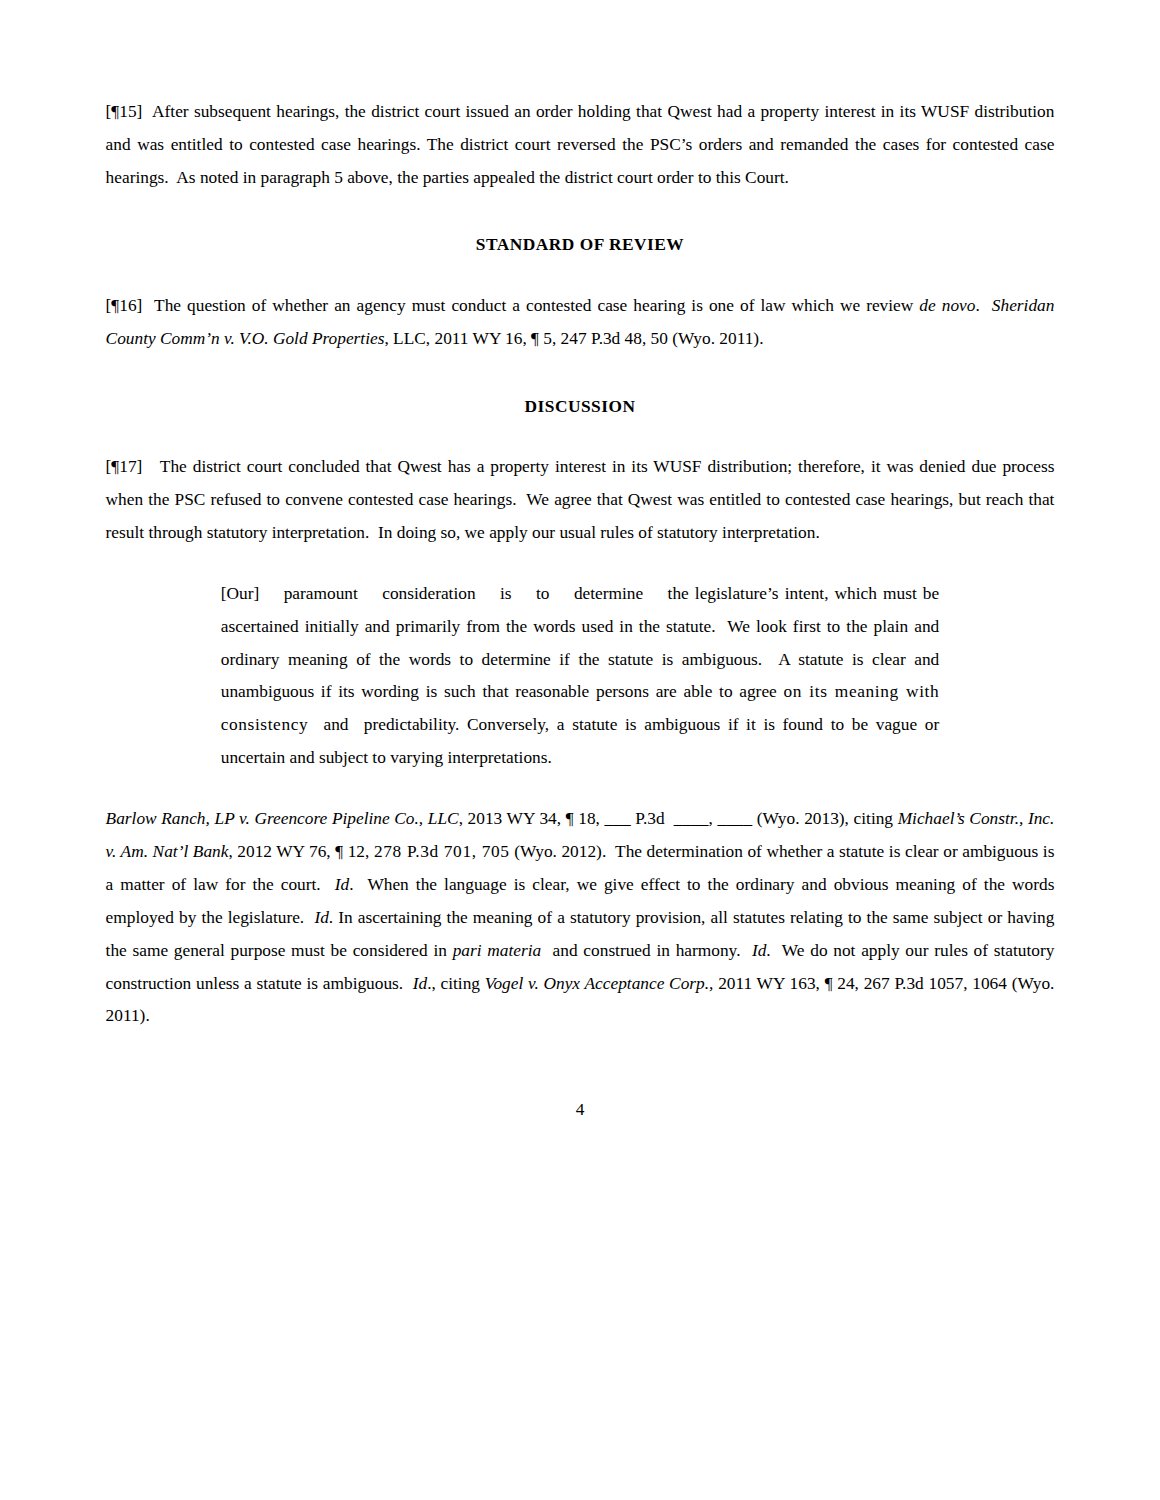[¶15] After subsequent hearings, the district court issued an order holding that Qwest had a property interest in its WUSF distribution and was entitled to contested case hearings. The district court reversed the PSC’s orders and remanded the cases for contested case hearings. As noted in paragraph 5 above, the parties appealed the district court order to this Court.
STANDARD OF REVIEW
[¶16] The question of whether an agency must conduct a contested case hearing is one of law which we review de novo. Sheridan County Comm’n v. V.O. Gold Properties, LLC, 2011 WY 16, ¶ 5, 247 P.3d 48, 50 (Wyo. 2011).
DISCUSSION
[¶17] The district court concluded that Qwest has a property interest in its WUSF distribution; therefore, it was denied due process when the PSC refused to convene contested case hearings. We agree that Qwest was entitled to contested case hearings, but reach that result through statutory interpretation. In doing so, we apply our usual rules of statutory interpretation.
[Our] paramount consideration is to determine the legislature’s intent, which must be ascertained initially and primarily from the words used in the statute. We look first to the plain and ordinary meaning of the words to determine if the statute is ambiguous. A statute is clear and unambiguous if its wording is such that reasonable persons are able to agree on its meaning with consistency and predictability. Conversely, a statute is ambiguous if it is found to be vague or uncertain and subject to varying interpretations.
Barlow Ranch, LP v. Greencore Pipeline Co., LLC, 2013 WY 34, ¶ 18, ___ P.3d ____, ____ (Wyo. 2013), citing Michael’s Constr., Inc. v. Am. Nat’l Bank, 2012 WY 76, ¶ 12, 278 P.3d 701, 705 (Wyo. 2012). The determination of whether a statute is clear or ambiguous is a matter of law for the court. Id. When the language is clear, we give effect to the ordinary and obvious meaning of the words employed by the legislature. Id. In ascertaining the meaning of a statutory provision, all statutes relating to the same subject or having the same general purpose must be considered in pari materia and construed in harmony. Id. We do not apply our rules of statutory construction unless a statute is ambiguous. Id., citing Vogel v. Onyx Acceptance Corp., 2011 WY 163, ¶ 24, 267 P.3d 1057, 1064 (Wyo. 2011).
4